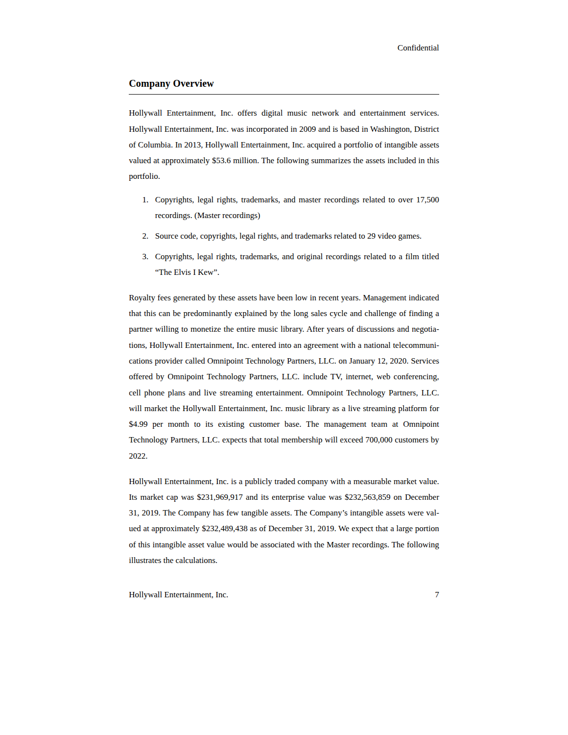Confidential
Company Overview
Hollywall Entertainment, Inc. offers digital music network and entertainment services. Hollywall Entertainment, Inc. was incorporated in 2009 and is based in Washington, District of Columbia. In 2013, Hollywall Entertainment, Inc. acquired a portfolio of intangible assets valued at approximately $53.6 million. The following summarizes the assets included in this portfolio.
Copyrights, legal rights, trademarks, and master recordings related to over 17,500 recordings. (Master recordings)
Source code, copyrights, legal rights, and trademarks related to 29 video games.
Copyrights, legal rights, trademarks, and original recordings related to a film titled “The Elvis I Kew”.
Royalty fees generated by these assets have been low in recent years. Management indicated that this can be predominantly explained by the long sales cycle and challenge of finding a partner willing to monetize the entire music library. After years of discussions and negotiations, Hollywall Entertainment, Inc. entered into an agreement with a national telecommunications provider called Omnipoint Technology Partners, LLC. on January 12, 2020. Services offered by Omnipoint Technology Partners, LLC. include TV, internet, web conferencing, cell phone plans and live streaming entertainment. Omnipoint Technology Partners, LLC. will market the Hollywall Entertainment, Inc. music library as a live streaming platform for $4.99 per month to its existing customer base. The management team at Omnipoint Technology Partners, LLC. expects that total membership will exceed 700,000 customers by 2022.
Hollywall Entertainment, Inc. is a publicly traded company with a measurable market value. Its market cap was $231,969,917 and its enterprise value was $232,563,859 on December 31, 2019. The Company has few tangible assets. The Company’s intangible assets were valued at approximately $232,489,438 as of December 31, 2019. We expect that a large portion of this intangible asset value would be associated with the Master recordings. The following illustrates the calculations.
Hollywall Entertainment, Inc. 7